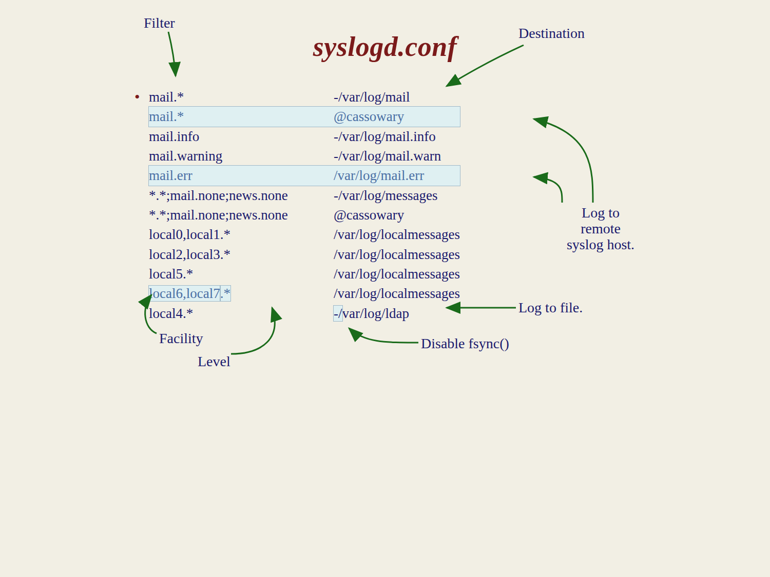syslogd.conf
Filter
Destination
Log to
remote
syslog host.
Log to file.
Disable fsync()
Facility
Level
mail.*-/var/log/mail
mail.*@cassowary
mail.info-/var/log/mail.info
mail.warning-/var/log/mail.warn
mail.err/var/log/mail.err
*.*;mail.none;news.none-/var/log/messages
*.*;mail.none;news.none@cassowary
local0,local1.*/var/log/localmessages
local2,local3.*/var/log/localmessages
local5.*/var/log/localmessages
local6,local7.*/var/log/localmessages
local4.*-/var/log/ldap